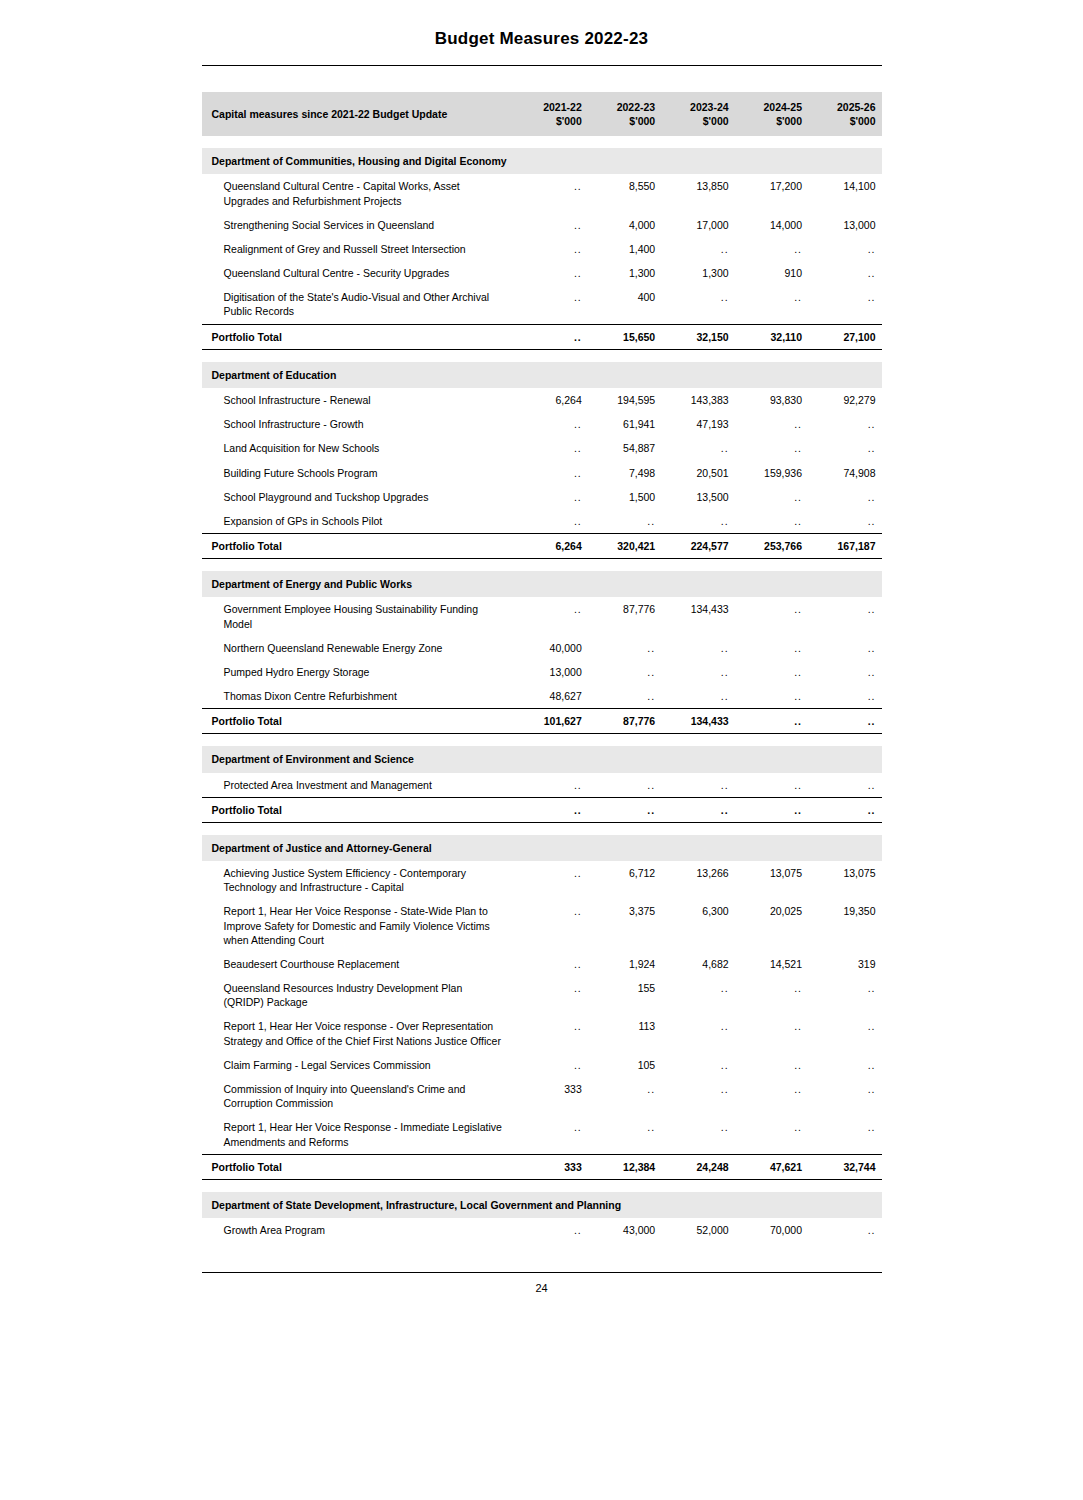Budget Measures 2022-23
| Capital measures since 2021-22 Budget Update | 2021-22 $'000 | 2022-23 $'000 | 2023-24 $'000 | 2024-25 $'000 | 2025-26 $'000 |
| --- | --- | --- | --- | --- | --- |
| Department of Communities, Housing and Digital Economy |
| Queensland Cultural Centre - Capital Works, Asset Upgrades and Refurbishment Projects | .. | 8,550 | 13,850 | 17,200 | 14,100 |
| Strengthening Social Services in Queensland | .. | 4,000 | 17,000 | 14,000 | 13,000 |
| Realignment of Grey and Russell Street Intersection | .. | 1,400 | .. | .. | .. |
| Queensland Cultural Centre - Security Upgrades | .. | 1,300 | 1,300 | 910 | .. |
| Digitisation of the State's Audio-Visual and Other Archival Public Records | .. | 400 | .. | .. | .. |
| Portfolio Total | .. | 15,650 | 32,150 | 32,110 | 27,100 |
| Department of Education |
| School Infrastructure - Renewal | 6,264 | 194,595 | 143,383 | 93,830 | 92,279 |
| School Infrastructure - Growth | .. | 61,941 | 47,193 | .. | .. |
| Land Acquisition for New Schools | .. | 54,887 | .. | .. | .. |
| Building Future Schools Program | .. | 7,498 | 20,501 | 159,936 | 74,908 |
| School Playground and Tuckshop Upgrades | .. | 1,500 | 13,500 | .. | .. |
| Expansion of GPs in Schools Pilot | .. | .. | .. | .. | .. |
| Portfolio Total | 6,264 | 320,421 | 224,577 | 253,766 | 167,187 |
| Department of Energy and Public Works |
| Government Employee Housing Sustainability Funding Model | .. | 87,776 | 134,433 | .. | .. |
| Northern Queensland Renewable Energy Zone | 40,000 | .. | .. | .. | .. |
| Pumped Hydro Energy Storage | 13,000 | .. | .. | .. | .. |
| Thomas Dixon Centre Refurbishment | 48,627 | .. | .. | .. | .. |
| Portfolio Total | 101,627 | 87,776 | 134,433 | .. | .. |
| Department of Environment and Science |
| Protected Area Investment and Management | .. | .. | .. | .. | .. |
| Portfolio Total | .. | .. | .. | .. | .. |
| Department of Justice and Attorney-General |
| Achieving Justice System Efficiency - Contemporary Technology and Infrastructure - Capital | .. | 6,712 | 13,266 | 13,075 | 13,075 |
| Report 1, Hear Her Voice Response - State-Wide Plan to Improve Safety for Domestic and Family Violence Victims when Attending Court | .. | 3,375 | 6,300 | 20,025 | 19,350 |
| Beaudesert Courthouse Replacement | .. | 1,924 | 4,682 | 14,521 | 319 |
| Queensland Resources Industry Development Plan (QRIDP) Package | .. | 155 | .. | .. | .. |
| Report 1, Hear Her Voice response - Over Representation Strategy and Office of the Chief First Nations Justice Officer | .. | 113 | .. | .. | .. |
| Claim Farming - Legal Services Commission | .. | 105 | .. | .. | .. |
| Commission of Inquiry into Queensland's Crime and Corruption Commission | 333 | .. | .. | .. | .. |
| Report 1, Hear Her Voice Response - Immediate Legislative Amendments and Reforms | .. | .. | .. | .. | .. |
| Portfolio Total | 333 | 12,384 | 24,248 | 47,621 | 32,744 |
| Department of State Development, Infrastructure, Local Government and Planning |
| Growth Area Program | .. | 43,000 | 52,000 | 70,000 | .. |
24